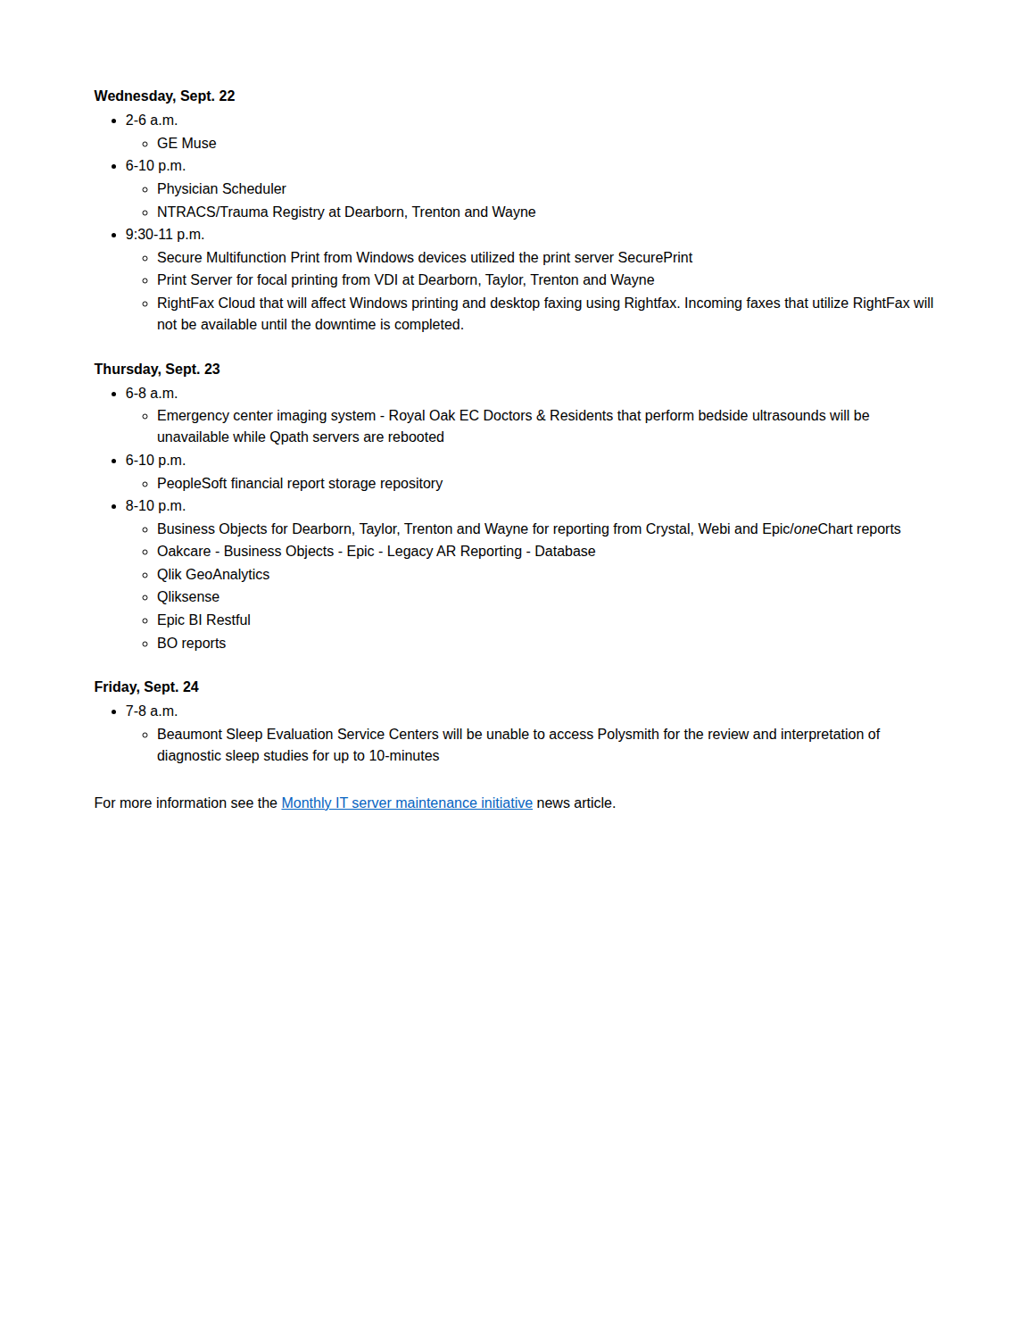Wednesday, Sept. 22
2-6 a.m.
GE Muse
6-10 p.m.
Physician Scheduler
NTRACS/Trauma Registry at Dearborn, Trenton and Wayne
9:30-11 p.m.
Secure Multifunction Print from Windows devices utilized the print server SecurePrint
Print Server for focal printing from VDI at Dearborn, Taylor, Trenton and Wayne
RightFax Cloud that will affect Windows printing and desktop faxing using Rightfax. Incoming faxes that utilize RightFax will not be available until the downtime is completed.
Thursday, Sept. 23
6-8 a.m.
Emergency center imaging system - Royal Oak EC Doctors & Residents that perform bedside ultrasounds will be unavailable while Qpath servers are rebooted
6-10 p.m.
PeopleSoft financial report storage repository
8-10 p.m.
Business Objects for Dearborn, Taylor, Trenton and Wayne for reporting from Crystal, Webi and Epic/one Chart reports
Oakcare - Business Objects - Epic - Legacy AR Reporting - Database
Qlik GeoAnalytics
Qliksense
Epic BI Restful
BO reports
Friday, Sept. 24
7-8 a.m.
Beaumont Sleep Evaluation Service Centers will be unable to access Polysmith for the review and interpretation of diagnostic sleep studies for up to 10-minutes
For more information see the Monthly IT server maintenance initiative news article.